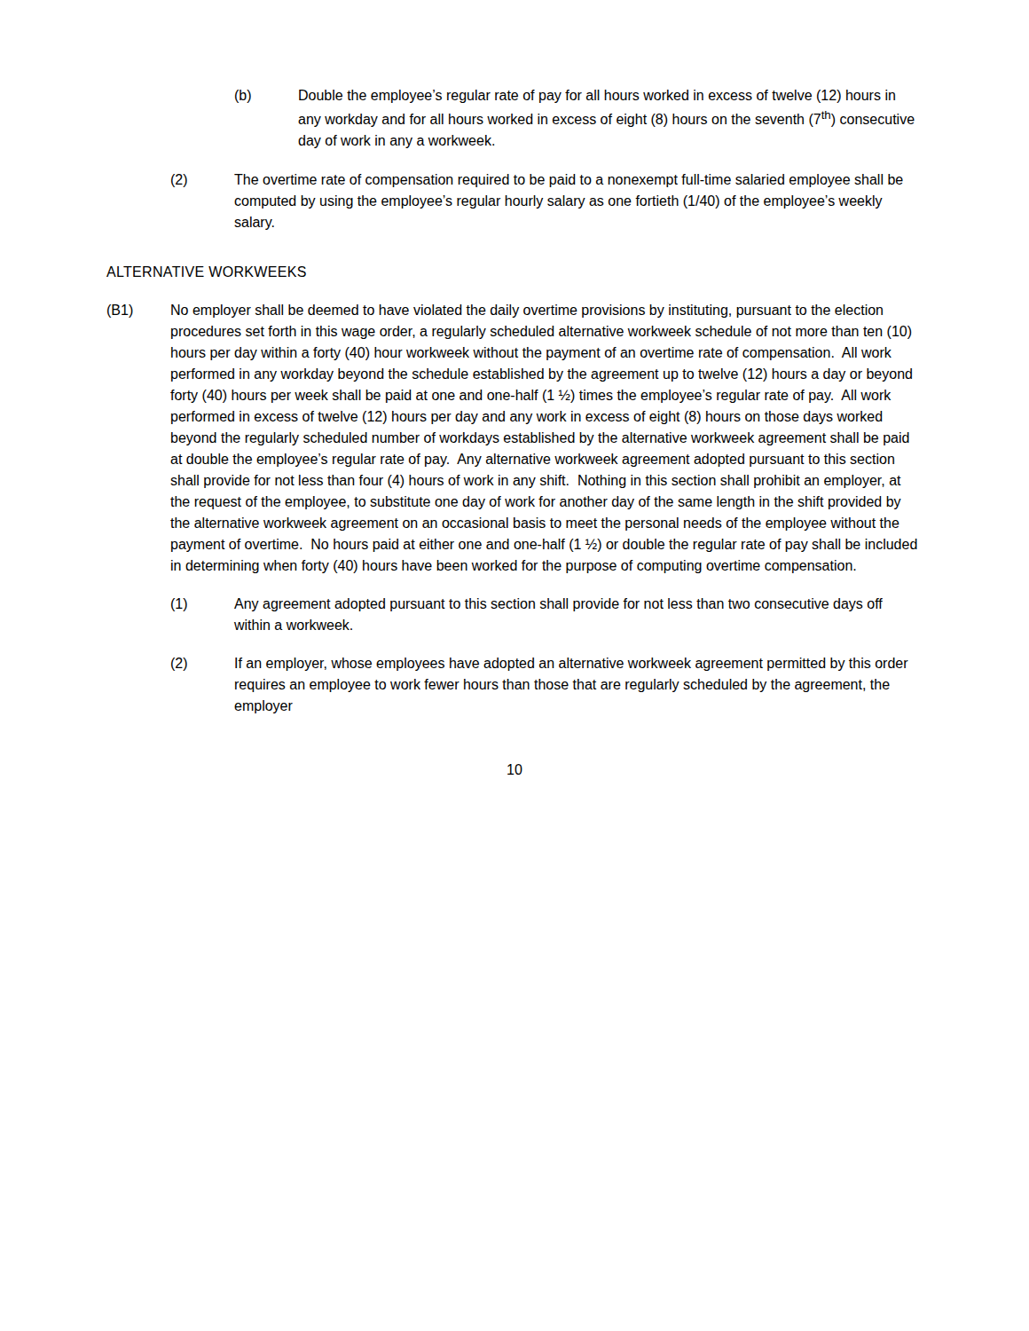(b)
Double the employee’s regular rate of pay for all hours worked in excess of twelve (12) hours in any workday and for all hours worked in excess of eight (8) hours on the seventh (7th) consecutive day of work in any a workweek.
(2)
The overtime rate of compensation required to be paid to a nonexempt full-time salaried employee shall be computed by using the employee’s regular hourly salary as one fortieth (1/40) of the employee’s weekly salary.
ALTERNATIVE WORKWEEKS
(B1)
No employer shall be deemed to have violated the daily overtime provisions by instituting, pursuant to the election procedures set forth in this wage order, a regularly scheduled alternative workweek schedule of not more than ten (10) hours per day within a forty (40) hour workweek without the payment of an overtime rate of compensation. All work performed in any workday beyond the schedule established by the agreement up to twelve (12) hours a day or beyond forty (40) hours per week shall be paid at one and one-half (1 ½) times the employee’s regular rate of pay. All work performed in excess of twelve (12) hours per day and any work in excess of eight (8) hours on those days worked beyond the regularly scheduled number of workdays established by the alternative workweek agreement shall be paid at double the employee’s regular rate of pay. Any alternative workweek agreement adopted pursuant to this section shall provide for not less than four (4) hours of work in any shift. Nothing in this section shall prohibit an employer, at the request of the employee, to substitute one day of work for another day of the same length in the shift provided by the alternative workweek agreement on an occasional basis to meet the personal needs of the employee without the payment of overtime. No hours paid at either one and one-half (1 ½) or double the regular rate of pay shall be included in determining when forty (40) hours have been worked for the purpose of computing overtime compensation.
(1)
Any agreement adopted pursuant to this section shall provide for not less than two consecutive days off within a workweek.
(2)
If an employer, whose employees have adopted an alternative workweek agreement permitted by this order requires an employee to work fewer hours than those that are regularly scheduled by the agreement, the employer
10